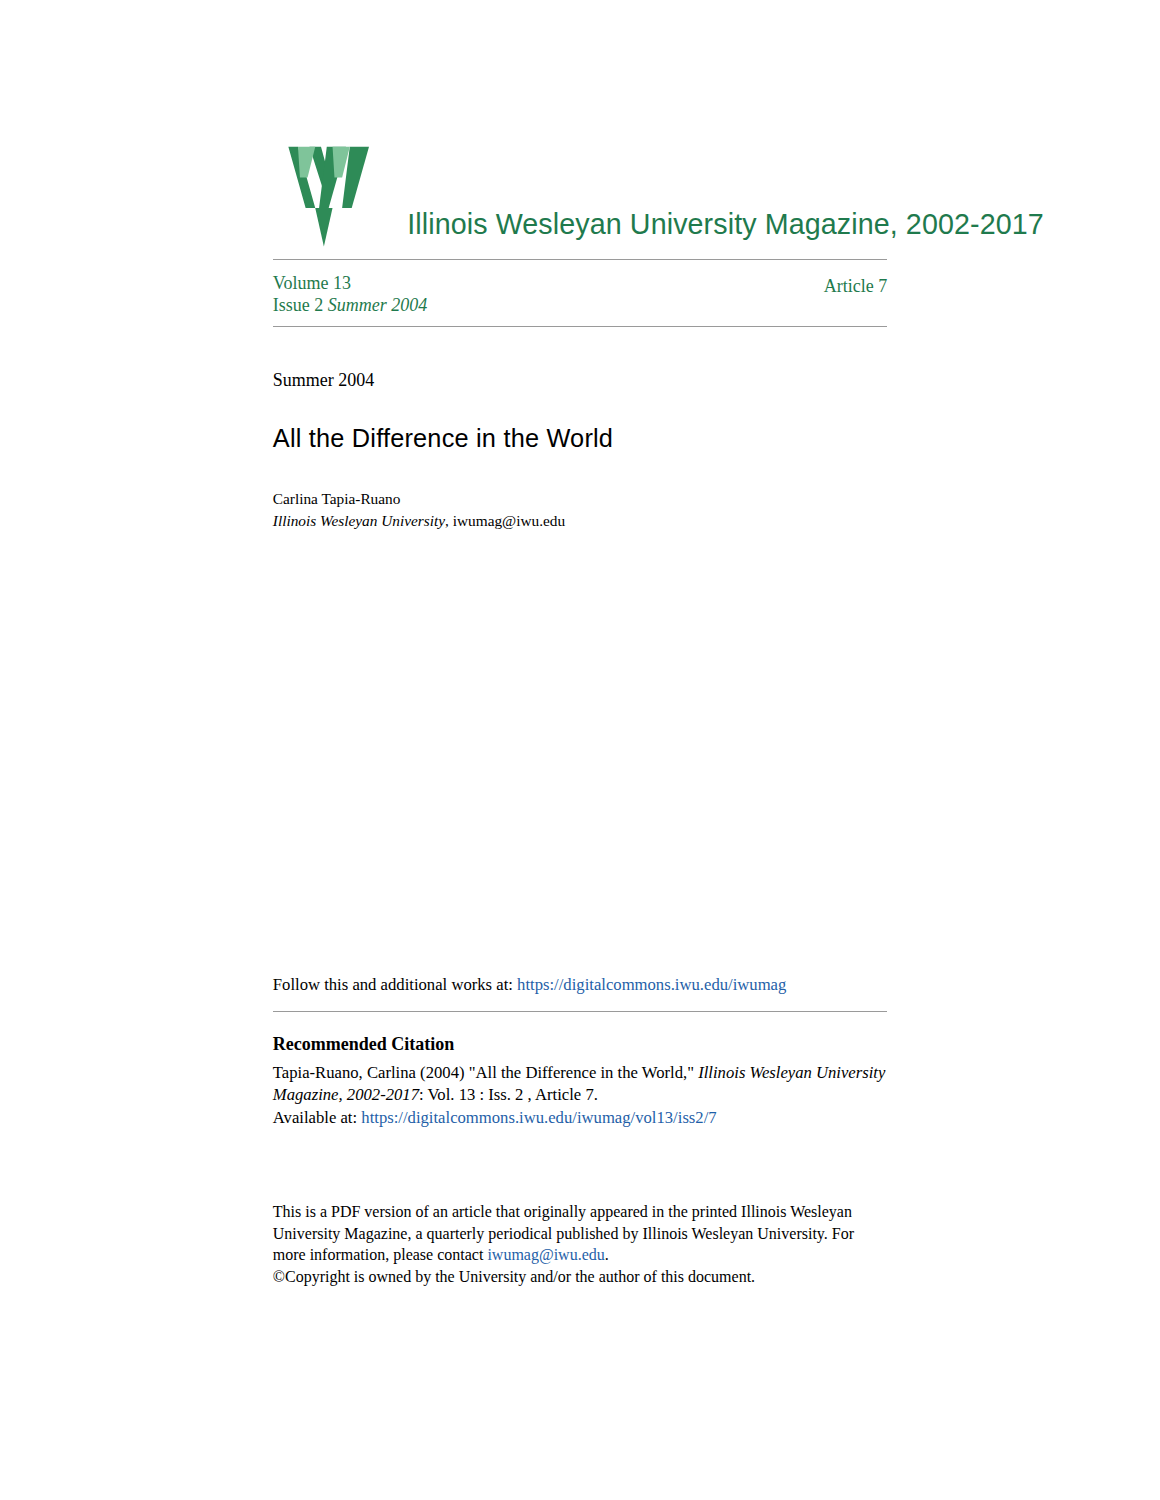Illinois Wesleyan University Magazine, 2002-2017
Volume 13
Issue 2 Summer 2004
Article 7
Summer 2004
All the Difference in the World
Carlina Tapia-Ruano
Illinois Wesleyan University, iwumag@iwu.edu
Follow this and additional works at: https://digitalcommons.iwu.edu/iwumag
Recommended Citation
Tapia-Ruano, Carlina (2004) "All the Difference in the World," Illinois Wesleyan University Magazine, 2002-2017: Vol. 13 : Iss. 2 , Article 7.
Available at: https://digitalcommons.iwu.edu/iwumag/vol13/iss2/7
This is a PDF version of an article that originally appeared in the printed Illinois Wesleyan University Magazine, a quarterly periodical published by Illinois Wesleyan University. For more information, please contact iwumag@iwu.edu.
©Copyright is owned by the University and/or the author of this document.